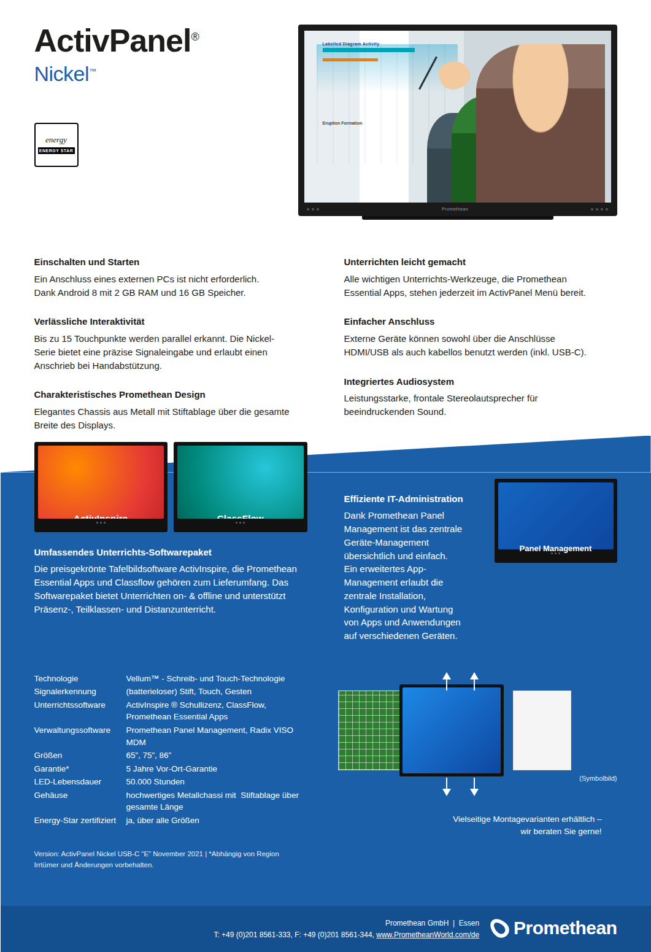ActivPanel®
Nickel™
energy ENERGY STAR
Labelled Diagram Activity
Eruption Formation
Promethean
Einschalten und Starten
Ein Anschluss eines externen PCs ist nicht erforderlich.
Dank Android 8 mit 2 GB RAM und 16 GB Speicher.
Verlässliche Interaktivität
Bis zu 15 Touchpunkte werden parallel erkannt. Die Nickel-Serie bietet eine präzise Signaleingabe und erlaubt einen Anschrieb bei Handabstützung.
Charakteristisches Promethean Design
Elegantes Chassis aus Metall mit Stiftablage über die gesamte Breite des Displays.
Unterrichten leicht gemacht
Alle wichtigen Unterrichts-Werkzeuge, die Promethean Essential Apps, stehen jederzeit im ActivPanel Menü bereit.
Einfacher Anschluss
Externe Geräte können sowohl über die Anschlüsse HDMI/USB als auch kabellos benutzt werden (inkl. USB-C).
Integriertes Audiosystem
Leistungsstarke, frontale Stereolautsprecher für beeindruckenden Sound.
ActivInspire
ClassFlow
Umfassendes Unterrichts-Softwarepaket
Die preisgekrönte Tafelbildsoftware ActivInspire, die Promethean Essential Apps und Classflow gehören zum Lieferumfang. Das Softwarepaket bietet Unterrichten on- & offline und unterstützt Präsenz-, Teilklassen- und Distanzunterricht.
Effiziente IT-Administration
Dank Promethean Panel Management ist das zentrale Geräte-Management übersichtlich und einfach.
Ein erweitertes App-Management erlaubt die zentrale Installation, Konfiguration und Wartung von Apps und Anwendungen auf verschiedenen Geräten.
Panel Management
| Technologie | Vellum™ - Schreib- und Touch-Technologie |
| Signalerkennung | (batterieloser) Stift, Touch, Gesten |
| Unterrichtssoftware | ActivInspire ® Schullizenz, ClassFlow, Promethean Essential Apps |
| Verwaltungssoftware | Promethean Panel Management, Radix VISO MDM |
| Größen | 65”, 75”, 86” |
| Garantie* | 5 Jahre Vor-Ort-Garantie |
| LED-Lebensdauer | 50.000 Stunden |
| Gehäuse | hochwertiges Metallchassi mit Stiftablage über gesamte Länge |
| Energy-Star zertifiziert | ja, über alle Größen |
(Symbolbild)
Vielseitige Montagevarianten erhältlich –
wir beraten Sie gerne!
Version: ActivPanel Nickel USB-C “E” November 2021 | *Abhängig von Region
Irrtümer und Änderungen vorbehalten.
Promethean GmbH | Essen
T: +49 (0)201 8561-333, F: +49 (0)201 8561-344, www.PrometheanWorld.com/de
Promethean